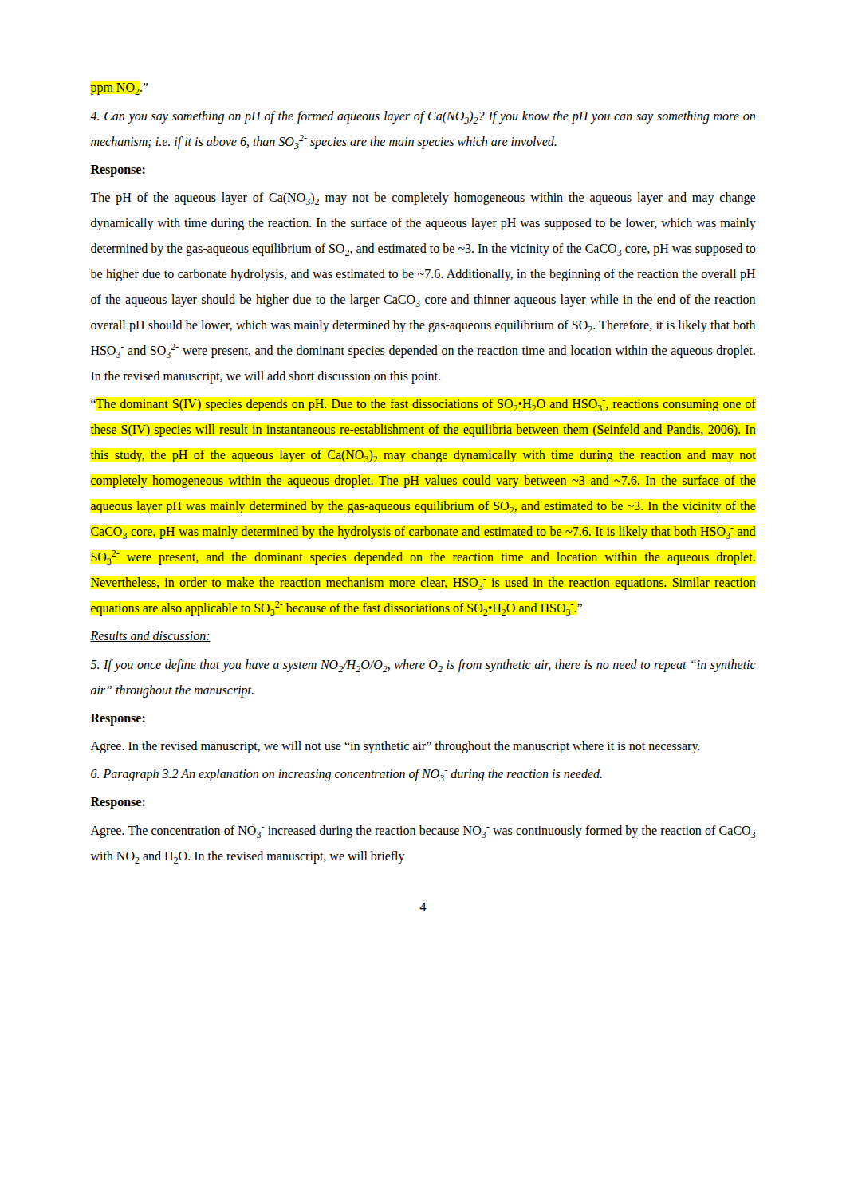ppm NO2.”
4. Can you say something on pH of the formed aqueous layer of Ca(NO3)2? If you know the pH you can say something more on mechanism; i.e. if it is above 6, than SO32- species are the main species which are involved.
Response:
The pH of the aqueous layer of Ca(NO3)2 may not be completely homogeneous within the aqueous layer and may change dynamically with time during the reaction. In the surface of the aqueous layer pH was supposed to be lower, which was mainly determined by the gas-aqueous equilibrium of SO2, and estimated to be ~3. In the vicinity of the CaCO3 core, pH was supposed to be higher due to carbonate hydrolysis, and was estimated to be ~7.6. Additionally, in the beginning of the reaction the overall pH of the aqueous layer should be higher due to the larger CaCO3 core and thinner aqueous layer while in the end of the reaction overall pH should be lower, which was mainly determined by the gas-aqueous equilibrium of SO2. Therefore, it is likely that both HSO3- and SO32- were present, and the dominant species depended on the reaction time and location within the aqueous droplet. In the revised manuscript, we will add short discussion on this point.
“The dominant S(IV) species depends on pH. Due to the fast dissociations of SO2•H2O and HSO3-, reactions consuming one of these S(IV) species will result in instantaneous re-establishment of the equilibria between them (Seinfeld and Pandis, 2006). In this study, the pH of the aqueous layer of Ca(NO3)2 may change dynamically with time during the reaction and may not completely homogeneous within the aqueous droplet. The pH values could vary between ~3 and ~7.6. In the surface of the aqueous layer pH was mainly determined by the gas-aqueous equilibrium of SO2, and estimated to be ~3. In the vicinity of the CaCO3 core, pH was mainly determined by the hydrolysis of carbonate and estimated to be ~7.6. It is likely that both HSO3- and SO32- were present, and the dominant species depended on the reaction time and location within the aqueous droplet. Nevertheless, in order to make the reaction mechanism more clear, HSO3- is used in the reaction equations. Similar reaction equations are also applicable to SO32- because of the fast dissociations of SO2•H2O and HSO3-.”
Results and discussion:
5. If you once define that you have a system NO2/H2O/O2, where O2 is from synthetic air, there is no need to repeat “in synthetic air” throughout the manuscript.
Response:
Agree. In the revised manuscript, we will not use “in synthetic air” throughout the manuscript where it is not necessary.
6. Paragraph 3.2 An explanation on increasing concentration of NO3- during the reaction is needed.
Response:
Agree. The concentration of NO3- increased during the reaction because NO3- was continuously formed by the reaction of CaCO3 with NO2 and H2O. In the revised manuscript, we will briefly
4